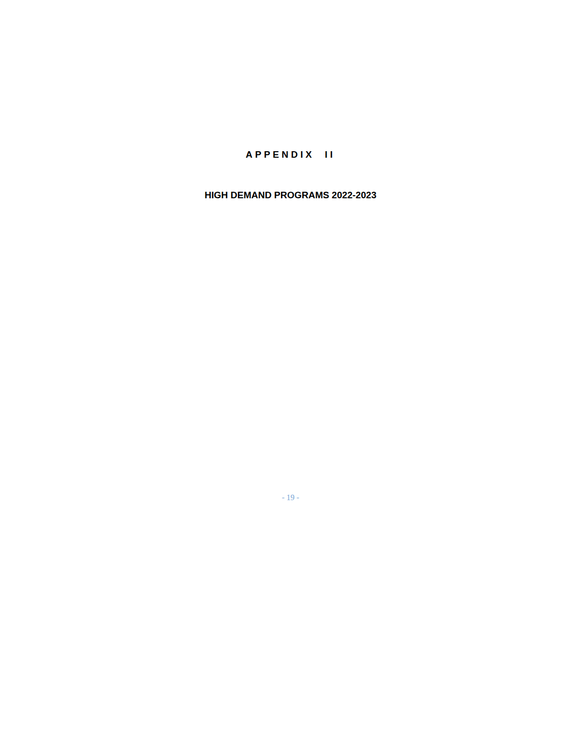APPENDIX II
HIGH DEMAND PROGRAMS 2022-2023
- 19 -